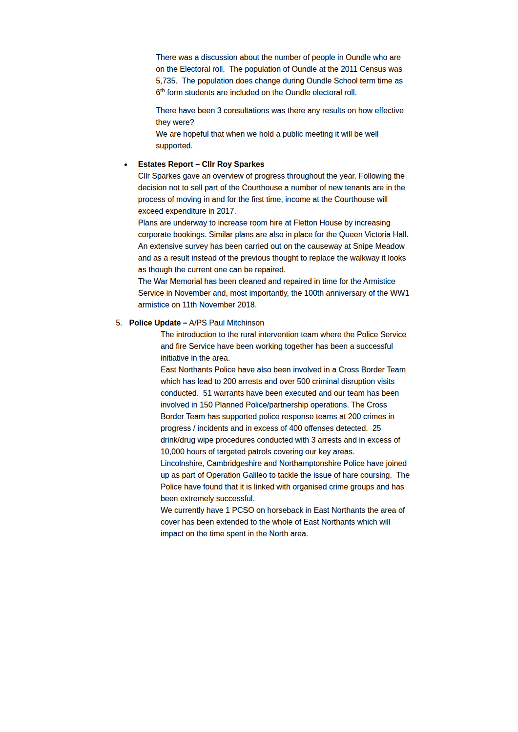There was a discussion about the number of people in Oundle who are on the Electoral roll. The population of Oundle at the 2011 Census was 5,735. The population does change during Oundle School term time as 6th form students are included on the Oundle electoral roll.
There have been 3 consultations was there any results on how effective they were?
We are hopeful that when we hold a public meeting it will be well supported.
Estates Report – Cllr Roy Sparkes
Cllr Sparkes gave an overview of progress throughout the year. Following the decision not to sell part of the Courthouse a number of new tenants are in the process of moving in and for the first time, income at the Courthouse will exceed expenditure in 2017.
Plans are underway to increase room hire at Fletton House by increasing corporate bookings. Similar plans are also in place for the Queen Victoria Hall.
An extensive survey has been carried out on the causeway at Snipe Meadow and as a result instead of the previous thought to replace the walkway it looks as though the current one can be repaired.
The War Memorial has been cleaned and repaired in time for the Armistice Service in November and, most importantly, the 100th anniversary of the WW1 armistice on 11th November 2018.
Police Update – A/PS Paul Mitchinson
The introduction to the rural intervention team where the Police Service and fire Service have been working together has been a successful initiative in the area.
East Northants Police have also been involved in a Cross Border Team which has lead to 200 arrests and over 500 criminal disruption visits conducted. 51 warrants have been executed and our team has been involved in 150 Planned Police/partnership operations. The Cross Border Team has supported police response teams at 200 crimes in progress / incidents and in excess of 400 offenses detected. 25 drink/drug wipe procedures conducted with 3 arrests and in excess of 10,000 hours of targeted patrols covering our key areas.
Lincolnshire, Cambridgeshire and Northamptonshire Police have joined up as part of Operation Galileo to tackle the issue of hare coursing. The Police have found that it is linked with organised crime groups and has been extremely successful.
We currently have 1 PCSO on horseback in East Northants the area of cover has been extended to the whole of East Northants which will impact on the time spent in the North area.